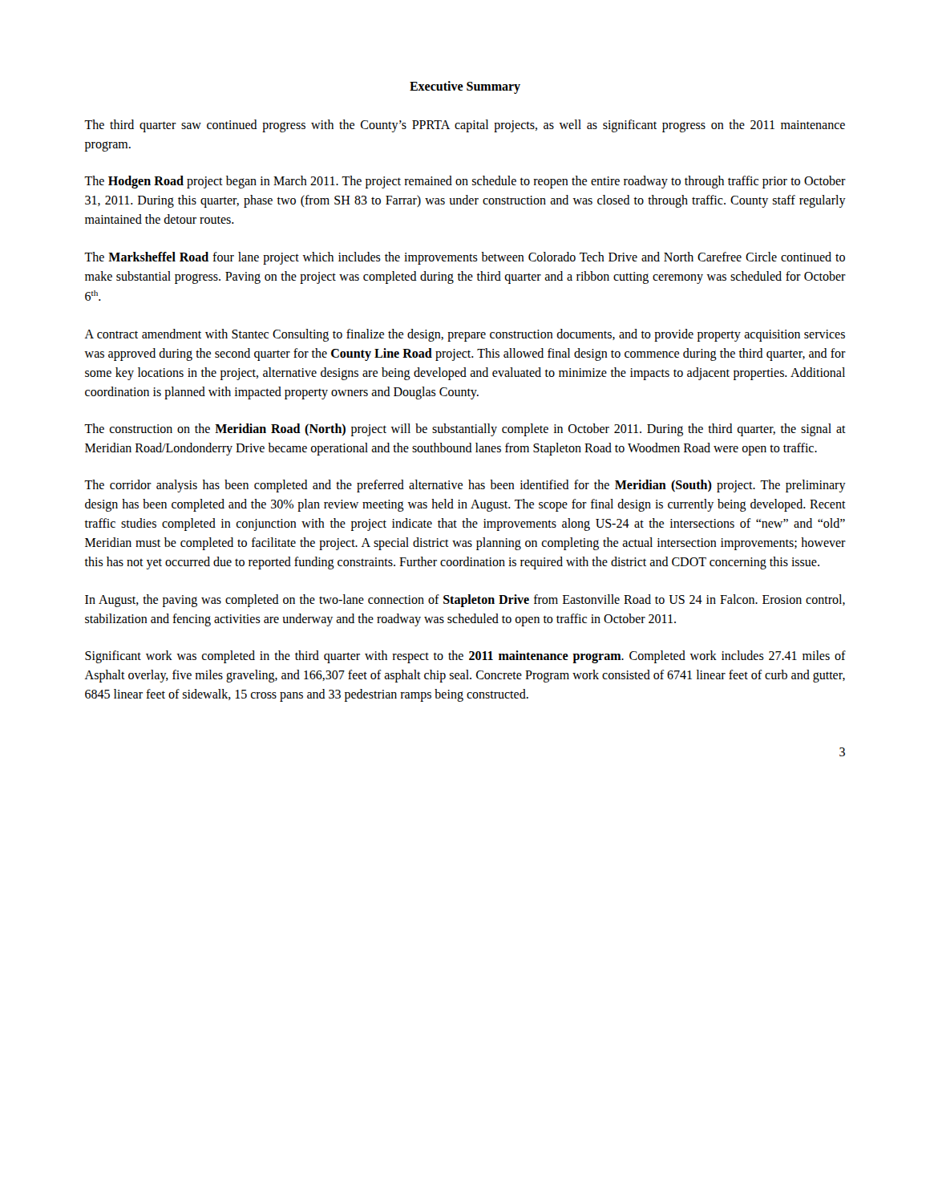Executive Summary
The third quarter saw continued progress with the County’s PPRTA capital projects, as well as significant progress on the 2011 maintenance program.
The Hodgen Road project began in March 2011. The project remained on schedule to reopen the entire roadway to through traffic prior to October 31, 2011. During this quarter, phase two (from SH 83 to Farrar) was under construction and was closed to through traffic. County staff regularly maintained the detour routes.
The Marksheffel Road four lane project which includes the improvements between Colorado Tech Drive and North Carefree Circle continued to make substantial progress. Paving on the project was completed during the third quarter and a ribbon cutting ceremony was scheduled for October 6th.
A contract amendment with Stantec Consulting to finalize the design, prepare construction documents, and to provide property acquisition services was approved during the second quarter for the County Line Road project. This allowed final design to commence during the third quarter, and for some key locations in the project, alternative designs are being developed and evaluated to minimize the impacts to adjacent properties. Additional coordination is planned with impacted property owners and Douglas County.
The construction on the Meridian Road (North) project will be substantially complete in October 2011. During the third quarter, the signal at Meridian Road/Londonderry Drive became operational and the southbound lanes from Stapleton Road to Woodmen Road were open to traffic.
The corridor analysis has been completed and the preferred alternative has been identified for the Meridian (South) project. The preliminary design has been completed and the 30% plan review meeting was held in August. The scope for final design is currently being developed. Recent traffic studies completed in conjunction with the project indicate that the improvements along US-24 at the intersections of “new” and “old” Meridian must be completed to facilitate the project. A special district was planning on completing the actual intersection improvements; however this has not yet occurred due to reported funding constraints. Further coordination is required with the district and CDOT concerning this issue.
In August, the paving was completed on the two-lane connection of Stapleton Drive from Eastonville Road to US 24 in Falcon. Erosion control, stabilization and fencing activities are underway and the roadway was scheduled to open to traffic in October 2011.
Significant work was completed in the third quarter with respect to the 2011 maintenance program. Completed work includes 27.41 miles of Asphalt overlay, five miles graveling, and 166,307 feet of asphalt chip seal. Concrete Program work consisted of 6741 linear feet of curb and gutter, 6845 linear feet of sidewalk, 15 cross pans and 33 pedestrian ramps being constructed.
3